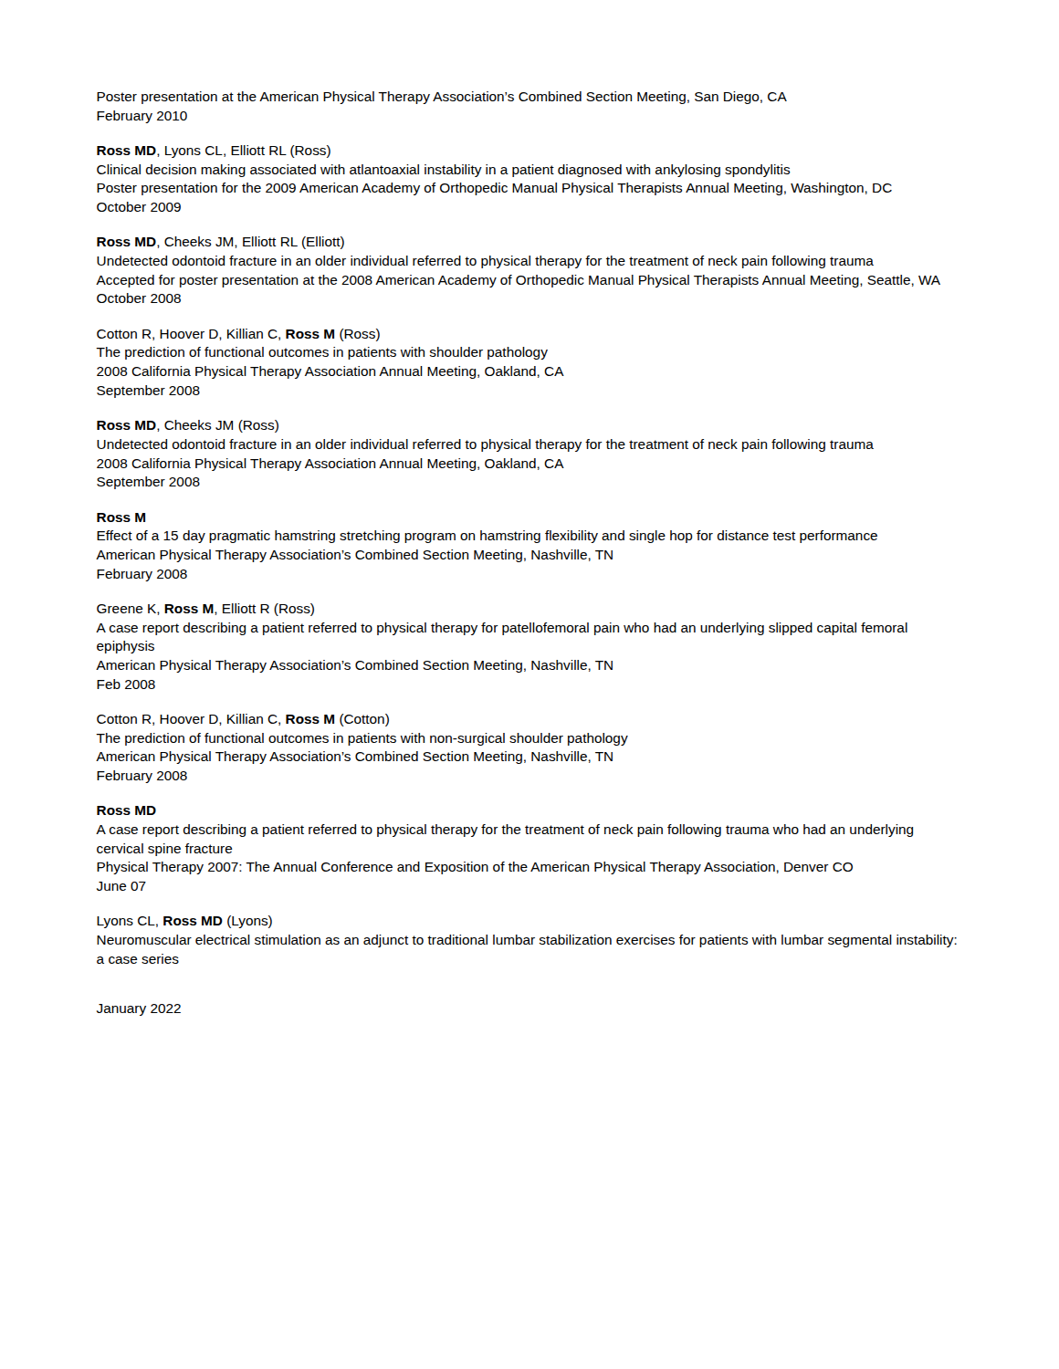Poster presentation at the American Physical Therapy Association’s Combined Section Meeting, San Diego, CA
February 2010
Ross MD, Lyons CL, Elliott RL (Ross)
Clinical decision making associated with atlantoaxial instability in a patient diagnosed with ankylosing spondylitis
Poster presentation for the 2009 American Academy of Orthopedic Manual Physical Therapists Annual Meeting, Washington, DC
October 2009
Ross MD, Cheeks JM, Elliott RL (Elliott)
Undetected odontoid fracture in an older individual referred to physical therapy for the treatment of neck pain following trauma
Accepted for poster presentation at the 2008 American Academy of Orthopedic Manual Physical Therapists Annual Meeting, Seattle, WA
October 2008
Cotton R, Hoover D, Killian C, Ross M (Ross)
The prediction of functional outcomes in patients with shoulder pathology
2008 California Physical Therapy Association Annual Meeting, Oakland, CA
September 2008
Ross MD, Cheeks JM (Ross)
Undetected odontoid fracture in an older individual referred to physical therapy for the treatment of neck pain following trauma
2008 California Physical Therapy Association Annual Meeting, Oakland, CA
September 2008
Ross M
Effect of a 15 day pragmatic hamstring stretching program on hamstring flexibility and single hop for distance test performance
American Physical Therapy Association’s Combined Section Meeting, Nashville, TN
February 2008
Greene K, Ross M, Elliott R (Ross)
A case report describing a patient referred to physical therapy for patellofemoral pain who had an underlying slipped capital femoral epiphysis
American Physical Therapy Association’s Combined Section Meeting, Nashville, TN
Feb 2008
Cotton R, Hoover D, Killian C, Ross M (Cotton)
The prediction of functional outcomes in patients with non-surgical shoulder pathology
American Physical Therapy Association’s Combined Section Meeting, Nashville, TN
February 2008
Ross MD
A case report describing a patient referred to physical therapy for the treatment of neck pain following trauma who had an underlying cervical spine fracture
Physical Therapy 2007: The Annual Conference and Exposition of the American Physical Therapy Association, Denver CO
June 07
Lyons CL, Ross MD (Lyons)
Neuromuscular electrical stimulation as an adjunct to traditional lumbar stabilization exercises for patients with lumbar segmental instability: a case series
January 2022